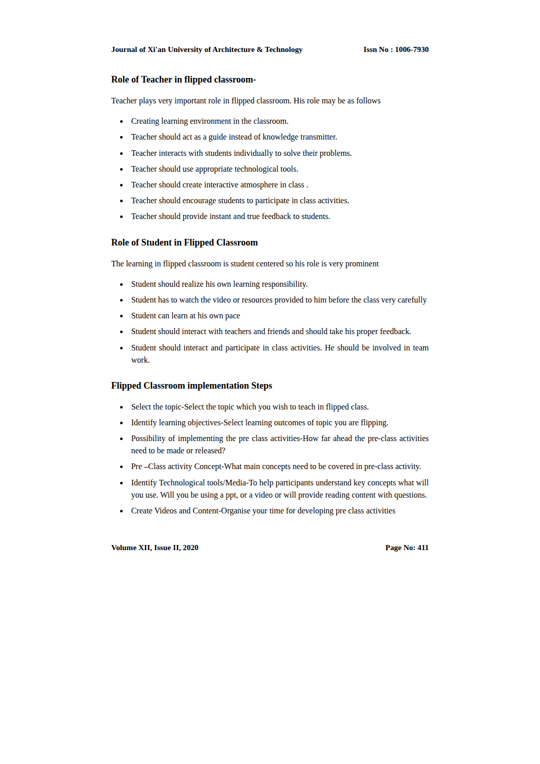Journal of Xi'an University of Architecture & Technology Issn No : 1006-7930
Role of Teacher in flipped classroom-
Teacher plays very important role in flipped classroom. His role may be as follows
Creating learning environment in the classroom.
Teacher should act as a guide instead of knowledge transmitter.
Teacher interacts with students individually to solve their problems.
Teacher should use appropriate technological tools.
Teacher should create interactive atmosphere in class .
Teacher should encourage students to participate in class activities.
Teacher should provide instant and true feedback to students.
Role of Student in Flipped Classroom
The learning in flipped classroom is student centered so his role is very prominent
Student should realize his own learning responsibility.
Student has to watch the video or resources provided to him before the class very carefully
Student can learn at his own pace
Student should interact with teachers and friends and should take his proper feedback.
Student should interact and participate in class activities. He should be involved in team work.
Flipped Classroom implementation Steps
Select the topic-Select the topic which you wish to teach in flipped class.
Identify learning objectives-Select learning outcomes of topic you are flipping.
Possibility of implementing the pre class activities-How far ahead the pre-class activities need to be made or released?
Pre –Class activity Concept-What main concepts need to be covered in pre-class activity.
Identify Technological tools/Media-To help participants understand key concepts what will you use. Will you be using a ppt, or a video or will provide reading content with questions.
Create Videos and Content-Organise your time for developing pre class activities
Volume XII, Issue II, 2020 Page No: 411